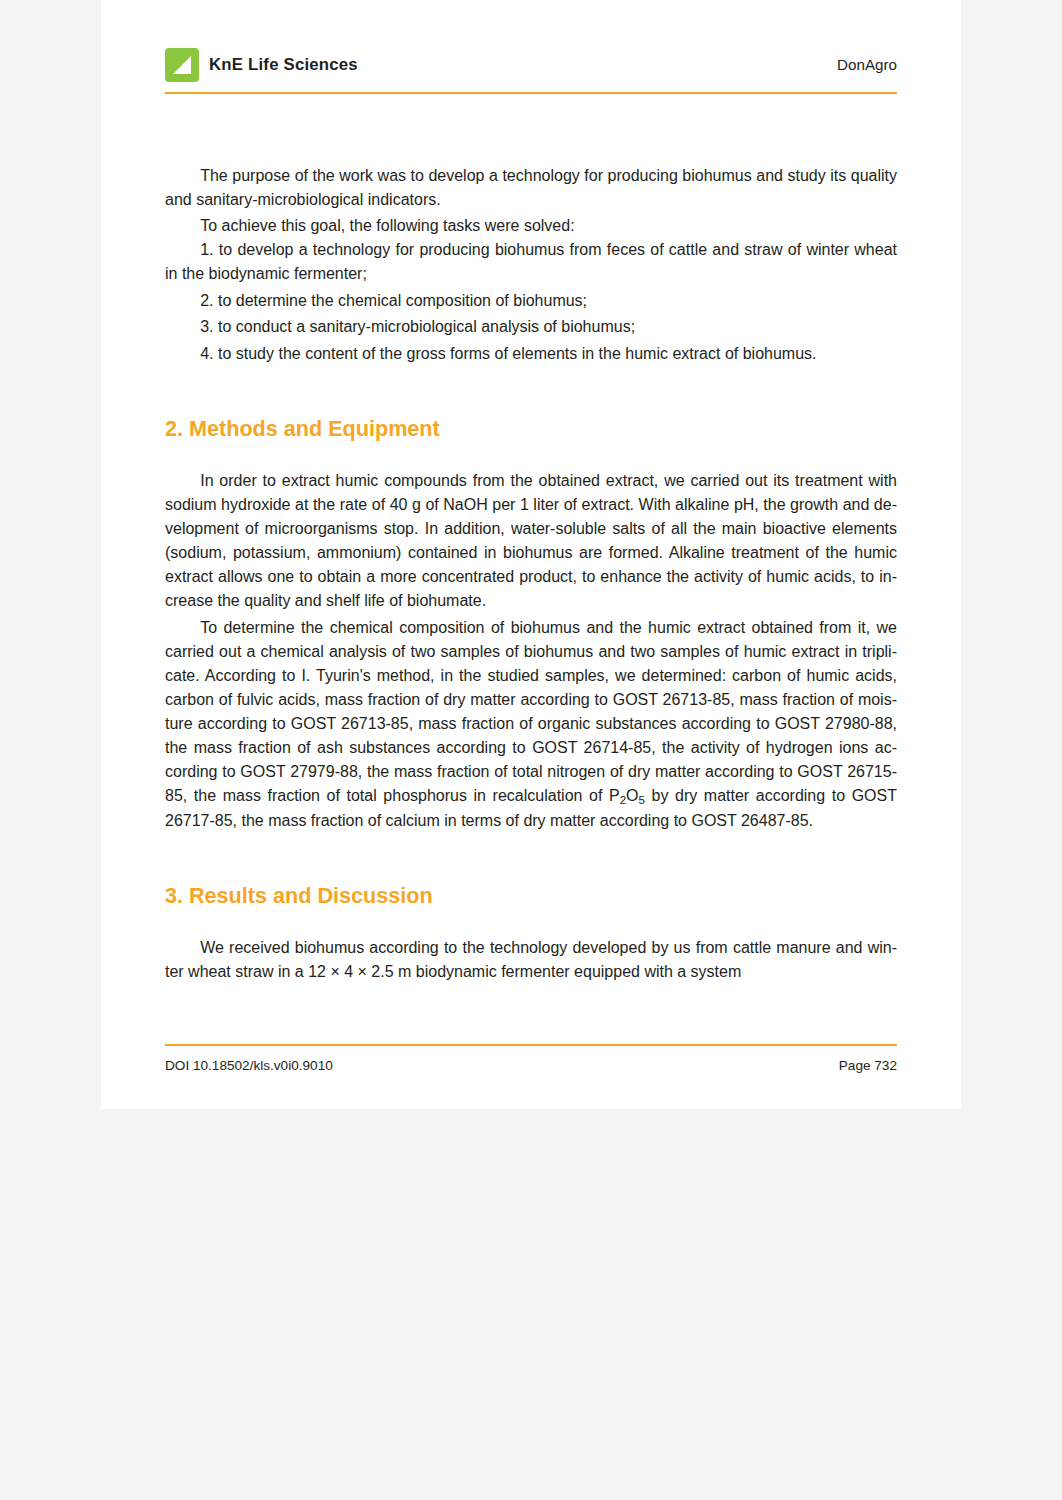KnE Life Sciences
DonAgro
The purpose of the work was to develop a technology for producing biohumus and study its quality and sanitary-microbiological indicators.
To achieve this goal, the following tasks were solved:
1. to develop a technology for producing biohumus from feces of cattle and straw of winter wheat in the biodynamic fermenter;
2. to determine the chemical composition of biohumus;
3. to conduct a sanitary-microbiological analysis of biohumus;
4. to study the content of the gross forms of elements in the humic extract of biohumus.
2. Methods and Equipment
In order to extract humic compounds from the obtained extract, we carried out its treatment with sodium hydroxide at the rate of 40 g of NaOH per 1 liter of extract. With alkaline pH, the growth and development of microorganisms stop. In addition, water-soluble salts of all the main bioactive elements (sodium, potassium, ammonium) contained in biohumus are formed. Alkaline treatment of the humic extract allows one to obtain a more concentrated product, to enhance the activity of humic acids, to increase the quality and shelf life of biohumate.
To determine the chemical composition of biohumus and the humic extract obtained from it, we carried out a chemical analysis of two samples of biohumus and two samples of humic extract in triplicate. According to I. Tyurin's method, in the studied samples, we determined: carbon of humic acids, carbon of fulvic acids, mass fraction of dry matter according to GOST 26713-85, mass fraction of moisture according to GOST 26713-85, mass fraction of organic substances according to GOST 27980-88, the mass fraction of ash substances according to GOST 26714-85, the activity of hydrogen ions according to GOST 27979-88, the mass fraction of total nitrogen of dry matter according to GOST 26715-85, the mass fraction of total phosphorus in recalculation of P2O5 by dry matter according to GOST 26717-85, the mass fraction of calcium in terms of dry matter according to GOST 26487-85.
3. Results and Discussion
We received biohumus according to the technology developed by us from cattle manure and winter wheat straw in a 12 × 4 × 2.5 m biodynamic fermenter equipped with a system
DOI 10.18502/kls.v0i0.9010 Page 732